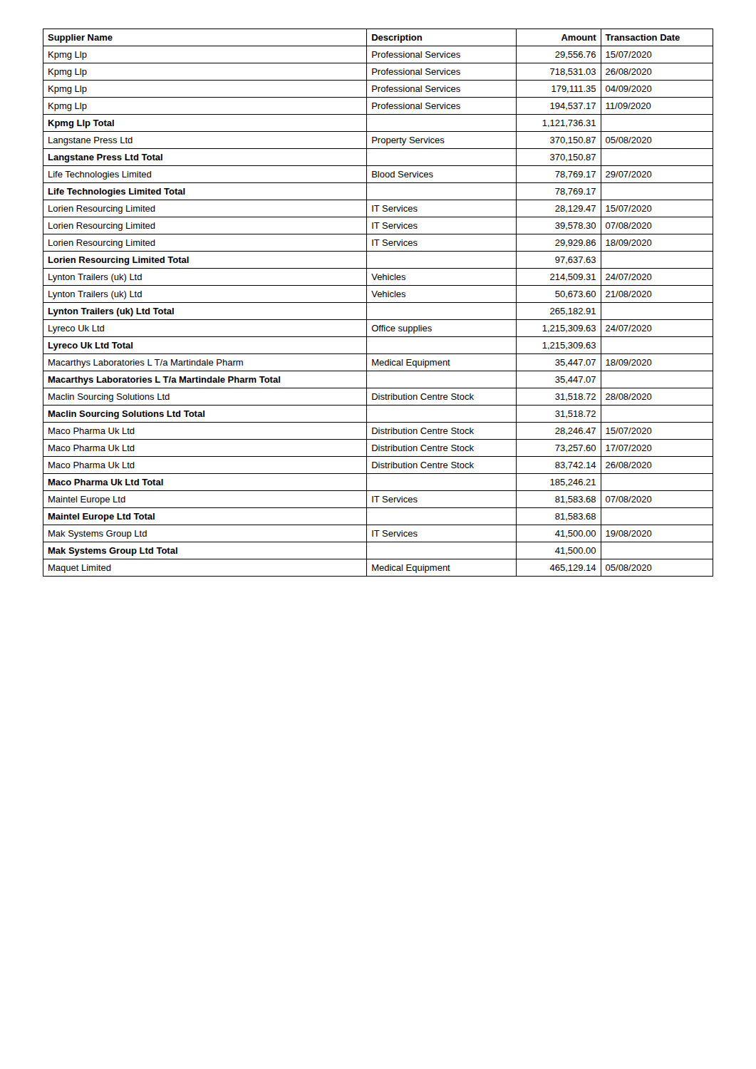| Supplier Name | Description | Amount | Transaction Date |
| --- | --- | --- | --- |
| Kpmg Llp | Professional Services | 29,556.76 | 15/07/2020 |
| Kpmg Llp | Professional Services | 718,531.03 | 26/08/2020 |
| Kpmg Llp | Professional Services | 179,111.35 | 04/09/2020 |
| Kpmg Llp | Professional Services | 194,537.17 | 11/09/2020 |
| Kpmg Llp Total | | 1,121,736.31 | |
| Langstane Press Ltd | Property Services | 370,150.87 | 05/08/2020 |
| Langstane Press Ltd Total | | 370,150.87 | |
| Life Technologies Limited | Blood Services | 78,769.17 | 29/07/2020 |
| Life Technologies Limited Total | | 78,769.17 | |
| Lorien Resourcing Limited | IT Services | 28,129.47 | 15/07/2020 |
| Lorien Resourcing Limited | IT Services | 39,578.30 | 07/08/2020 |
| Lorien Resourcing Limited | IT Services | 29,929.86 | 18/09/2020 |
| Lorien Resourcing Limited Total | | 97,637.63 | |
| Lynton Trailers (uk) Ltd | Vehicles | 214,509.31 | 24/07/2020 |
| Lynton Trailers (uk) Ltd | Vehicles | 50,673.60 | 21/08/2020 |
| Lynton Trailers (uk) Ltd Total | | 265,182.91 | |
| Lyreco Uk Ltd | Office supplies | 1,215,309.63 | 24/07/2020 |
| Lyreco Uk Ltd Total | | 1,215,309.63 | |
| Macarthys Laboratories L T/a Martindale Pharm | Medical Equipment | 35,447.07 | 18/09/2020 |
| Macarthys Laboratories L T/a Martindale Pharm Total | | 35,447.07 | |
| Maclin Sourcing Solutions Ltd | Distribution Centre Stock | 31,518.72 | 28/08/2020 |
| Maclin Sourcing Solutions Ltd Total | | 31,518.72 | |
| Maco Pharma Uk Ltd | Distribution Centre Stock | 28,246.47 | 15/07/2020 |
| Maco Pharma Uk Ltd | Distribution Centre Stock | 73,257.60 | 17/07/2020 |
| Maco Pharma Uk Ltd | Distribution Centre Stock | 83,742.14 | 26/08/2020 |
| Maco Pharma Uk Ltd Total | | 185,246.21 | |
| Maintel Europe Ltd | IT Services | 81,583.68 | 07/08/2020 |
| Maintel Europe Ltd Total | | 81,583.68 | |
| Mak Systems Group Ltd | IT Services | 41,500.00 | 19/08/2020 |
| Mak Systems Group Ltd Total | | 41,500.00 | |
| Maquet Limited | Medical Equipment | 465,129.14 | 05/08/2020 |